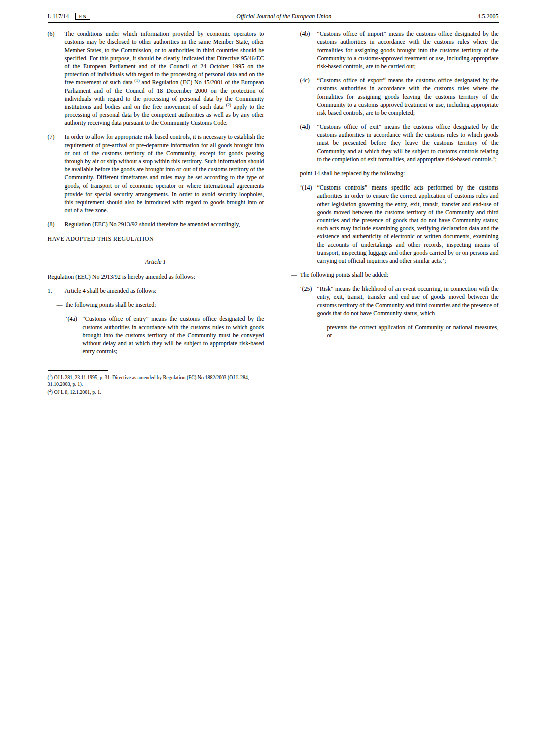L 117/14 EN
Official Journal of the European Union
4.5.2005
(6)
The conditions under which information provided by economic operators to customs may be disclosed to other authorities in the same Member State, other Member States, to the Commission, or to authorities in third countries should be specified. For this purpose, it should be clearly indicated that Directive 95/46/EC of the European Parliament and of the Council of 24 October 1995 on the protection of individuals with regard to the processing of personal data and on the free movement of such data (1) and Regulation (EC) No 45/2001 of the European Parliament and of the Council of 18 December 2000 on the protection of individuals with regard to the processing of personal data by the Community institutions and bodies and on the free movement of such data (2) apply to the processing of personal data by the competent authorities as well as by any other authority receiving data pursuant to the Community Customs Code.
(7)
In order to allow for appropriate risk-based controls, it is necessary to establish the requirement of pre-arrival or pre-departure information for all goods brought into or out of the customs territory of the Community, except for goods passing through by air or ship without a stop within this territory. Such information should be available before the goods are brought into or out of the customs territory of the Community. Different timeframes and rules may be set according to the type of goods, of transport or of economic operator or where international agreements provide for special security arrangements. In order to avoid security loopholes, this requirement should also be introduced with regard to goods brought into or out of a free zone.
(8)
Regulation (EEC) No 2913/92 should therefore be amended accordingly,
HAVE ADOPTED THIS REGULATION
Article 1
Regulation (EEC) No 2913/92 is hereby amended as follows:
1.
Article 4 shall be amended as follows:
—
the following points shall be inserted:
‘(4a)
“Customs office of entry” means the customs office designated by the customs authorities in accordance with the customs rules to which goods brought into the customs territory of the Community must be conveyed without delay and at which they will be subject to appropriate risk-based entry controls;
(1) OJ L 281, 23.11.1995, p. 31. Directive as amended by Regulation (EC) No 1882/2003 (OJ L 284, 31.10.2003, p. 1).
(2) OJ L 8, 12.1.2001, p. 1.
(4b)
“Customs office of import” means the customs office designated by the customs authorities in accordance with the customs rules where the formalities for assigning goods brought into the customs territory of the Community to a customs-approved treatment or use, including appropriate risk-based controls, are to be carried out;
(4c)
“Customs office of export” means the customs office designated by the customs authorities in accordance with the customs rules where the formalities for assigning goods leaving the customs territory of the Community to a customs-approved treatment or use, including appropriate risk-based controls, are to be completed;
(4d)
“Customs office of exit” means the customs office designated by the customs authorities in accordance with the customs rules to which goods must be presented before they leave the customs territory of the Community and at which they will be subject to customs controls relating to the completion of exit formalities, and appropriate risk-based controls.’;
—
point 14 shall be replaced by the following:
‘(14)
“Customs controls” means specific acts performed by the customs authorities in order to ensure the correct application of customs rules and other legislation governing the entry, exit, transit, transfer and end-use of goods moved between the customs territory of the Community and third countries and the presence of goods that do not have Community status; such acts may include examining goods, verifying declaration data and the existence and authenticity of electronic or written documents, examining the accounts of undertakings and other records, inspecting means of transport, inspecting luggage and other goods carried by or on persons and carrying out official inquiries and other similar acts.’;
—
The following points shall be added:
‘(25)
“Risk” means the likelihood of an event occurring, in connection with the entry, exit, transit, transfer and end-use of goods moved between the customs territory of the Community and third countries and the presence of goods that do not have Community status, which
—
prevents the correct application of Community or national measures, or